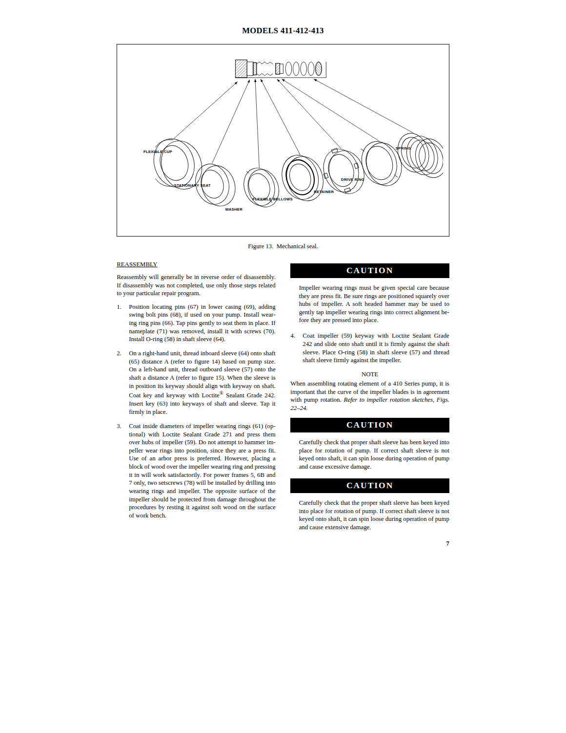MODELS 411-412-413
FLEXIBLE CUP STATIONARY SEAT WASHER FLEXIBLE BELLOWS RETAINER DRIVE RING SPRING
Figure 13. Mechanical seal.
REASSEMBLY
Reassembly will generally be in reverse order of disassembly. If disassembly was not completed, use only those steps related to your particular repair program.
Position locating pins (67) in lower casing (69), adding swing bolt pins (68), if used on your pump. Install wearing ring pins (66). Tap pins gently to seat them in place. If nameplate (71) was removed, install it with screws (70). Install O-ring (58) in shaft sleeve (64).
On a right-hand unit, thread inboard sleeve (64) onto shaft (65) distance A (refer to figure 14) based on pump size. On a left-hand unit, thread outboard sleeve (57) onto the shaft a distance A (refer to figure 15). When the sleeve is in position its keyway should align with keyway on shaft. Coat key and keyway with Loctite® Sealant Grade 242. Insert key (63) into keyways of shaft and sleeve. Tap it firmly in place.
Coat inside diameters of impeller wearing rings (61) (optional) with Loctite Sealant Grade 271 and press them over hubs of impeller (59). Do not attempt to hammer impeller wear rings into position, since they are a press fit. Use of an arbor press is preferred. However, placing a block of wood over the impeller wearing ring and pressing it in will work satisfactorily. For power frames 5, 6B and 7 only, two setscrews (78) will be installed by drilling into wearing rings and impeller. The opposite surface of the impeller should be protected from damage throughout the procedures by resting it against soft wood on the surface of work bench.
CAUTION
Impeller wearing rings must be given special care because they are press fit. Be sure rings are positioned squarely over hubs of impeller. A soft headed hammer may be used to gently tap impeller wearing rings into correct alignment before they are pressed into place.
Coat impeller (59) keyway with Loctite Sealant Grade 242 and slide onto shaft until it is firmly against the shaft sleeve. Place O-ring (58) in shaft sleeve (57) and thread shaft sleeve firmly against the impeller.
NOTE
When assembling rotating element of a 410 Series pump, it is important that the curve of the impeller blades is in agreement with pump rotation. Refer to impeller rotation sketches, Figs. 22–24.
CAUTION
Carefully check that proper shaft sleeve has been keyed into place for rotation of pump. If correct shaft sleeve is not keyed onto shaft, it can spin loose during operation of pump and cause excessive damage.
CAUTION
Carefully check that the proper shaft sleeve has been keyed into place for rotation of pump. If correct shaft sleeve is not keyed onto shaft, it can spin loose during operation of pump and cause extensive damage.
7